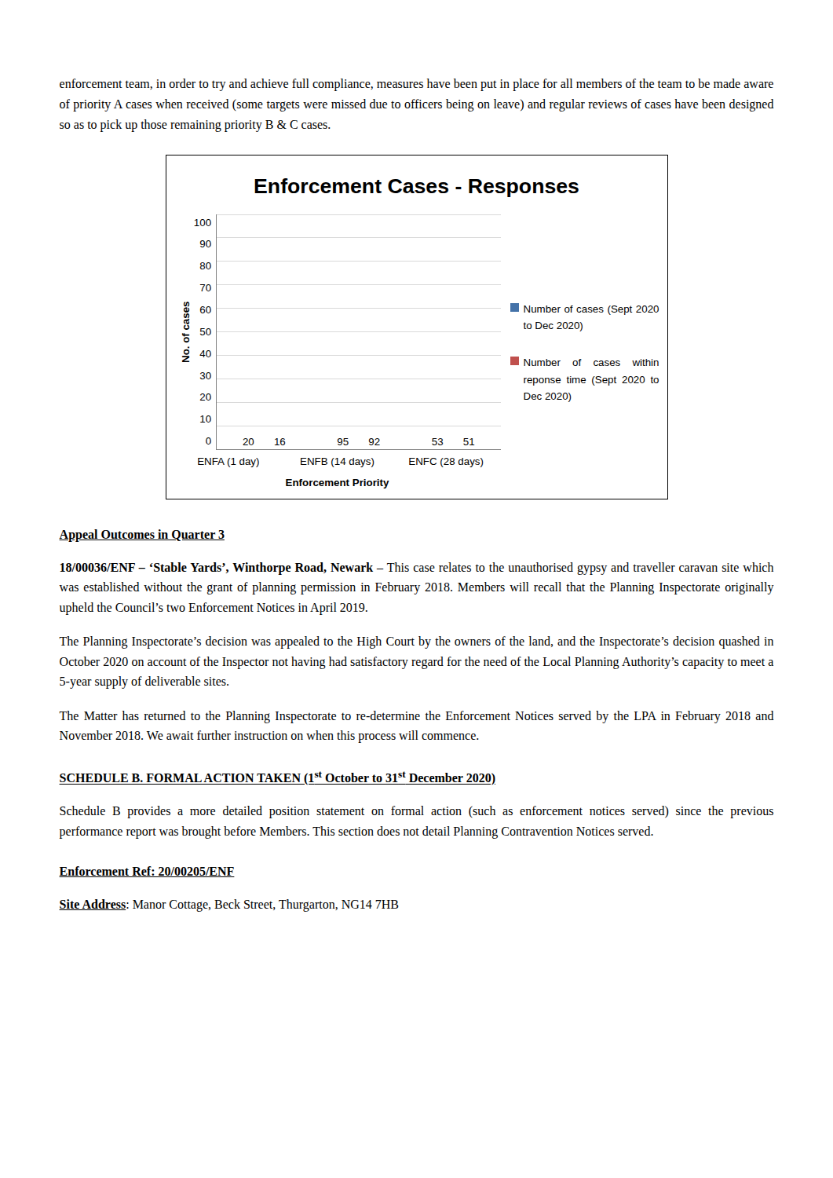enforcement team, in order to try and achieve full compliance, measures have been put in place for all members of the team to be made aware of priority A cases when received (some targets were missed due to officers being on leave) and regular reviews of cases have been designed so as to pick up those remaining priority B & C cases.
Enforcement Cases - Responses
No. of cases
100
90
80
70
60
50
40
30
20
10
0
20
16
95
92
53
51
ENFA (1 day)
ENFB (14 days)
ENFC (28 days)
Enforcement Priority
Number of cases (Sept 2020 to Dec 2020)
Number of cases within reponse time (Sept 2020 to Dec 2020)
Appeal Outcomes in Quarter 3
18/00036/ENF – ‘Stable Yards’, Winthorpe Road, Newark – This case relates to the unauthorised gypsy and traveller caravan site which was established without the grant of planning permission in February 2018. Members will recall that the Planning Inspectorate originally upheld the Council’s two Enforcement Notices in April 2019.
The Planning Inspectorate’s decision was appealed to the High Court by the owners of the land, and the Inspectorate’s decision quashed in October 2020 on account of the Inspector not having had satisfactory regard for the need of the Local Planning Authority’s capacity to meet a 5-year supply of deliverable sites.
The Matter has returned to the Planning Inspectorate to re-determine the Enforcement Notices served by the LPA in February 2018 and November 2018. We await further instruction on when this process will commence.
SCHEDULE B. FORMAL ACTION TAKEN (1st October to 31st December 2020)
Schedule B provides a more detailed position statement on formal action (such as enforcement notices served) since the previous performance report was brought before Members. This section does not detail Planning Contravention Notices served.
Enforcement Ref: 20/00205/ENF
Site Address: Manor Cottage, Beck Street, Thurgarton, NG14 7HB